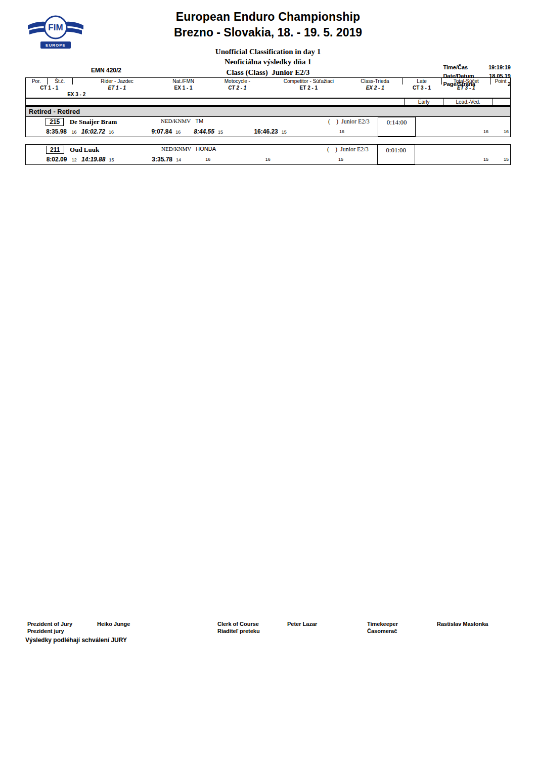FIM EUROPE
European Enduro Championship
Brezno - Slovakia, 18. - 19. 5. 2019
Unofficial Classification in day 1
Neoficiálna výsledky dňa 1
Class (Class) Junior E2/3
EMN 420/2
| Time/Čas | 19:19:19 |
| Date/Datum | 18.05.19 |
| Page/Strana | 2 |
| Por. | Št.č. | Rider - Jazdec | Nat./FMN | Motocycle - | Competitor - Súťažiaci | Class-Trieda | Late | Total-Súčet | Point |
| CT 1 - 1 | ET 1 - 1 | EX 1 - 1 | CT 2 - 1 | ET 2 - 1 | EX 2 - 1 | CT 3 - 1 | ET 3 - 1 | |
| | EX 3 - 2 | | | | | | | |
| | | | | | | | Early | Lead.-Ved. | |
| Retired - Retired |
| | 215 | De Snaijer Bram | NED/KNMV | TM | | ( ) Junior E2/3 | 0:14:00 | | |
| | 8:35.98 16 16:02.72 16 | 9:07.84 16 | 8:44.55 15 | 16:46.23 15 | 16 | 16 16 |
| | 211 | Oud Luuk | NED/KNMV | HONDA | | ( ) Junior E2/3 | 0:01:00 | | |
| | 8:02.09 12 14:19.88 15 | 3:35.78 14 | 16 | 16 | 15 | 15 15 |
| Prezident of Jury | Heiko Junge | Clerk of Course | Peter Lazar | Timekeeper | Rastislav Maslonka |
| Prezident jury | | Riaditeľ preteku | | Časomerač | |
Výsledky podléhají schválení JURY